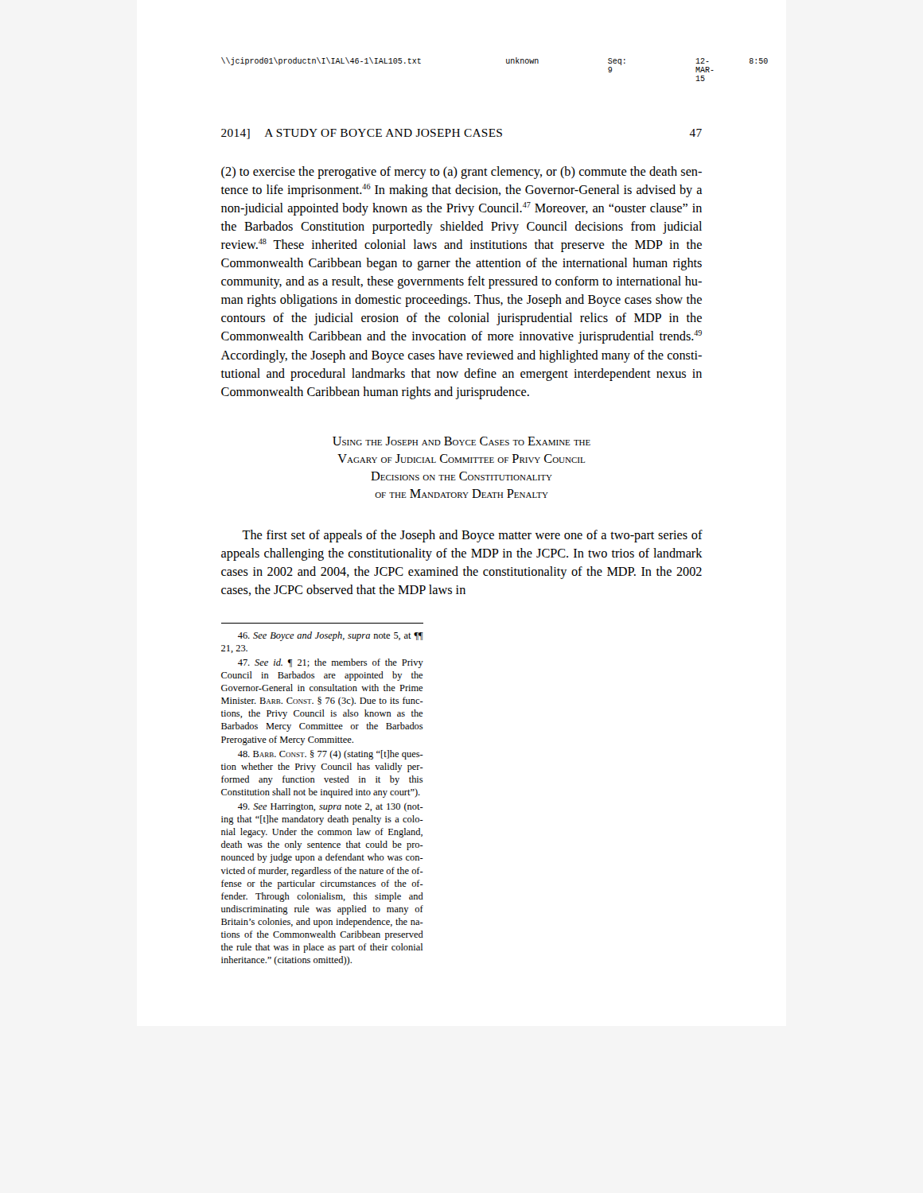\\jciprod01\productn\I\IAL\46-1\IAL105.txt unknown Seq: 9 12-MAR-15 8:50
2014] A STUDY OF BOYCE AND JOSEPH CASES 47
(2) to exercise the prerogative of mercy to (a) grant clemency, or (b) commute the death sentence to life imprisonment.46 In making that decision, the Governor-General is advised by a non-judicial appointed body known as the Privy Council.47 Moreover, an “ouster clause” in the Barbados Constitution purportedly shielded Privy Council decisions from judicial review.48 These inherited colonial laws and institutions that preserve the MDP in the Commonwealth Caribbean began to garner the attention of the international human rights community, and as a result, these governments felt pressured to conform to international human rights obligations in domestic proceedings. Thus, the Joseph and Boyce cases show the contours of the judicial erosion of the colonial jurisprudential relics of MDP in the Commonwealth Caribbean and the invocation of more innovative jurisprudential trends.49 Accordingly, the Joseph and Boyce cases have reviewed and highlighted many of the constitutional and procedural landmarks that now define an emergent interdependent nexus in Commonwealth Caribbean human rights and jurisprudence.
Using the Joseph and Boyce Cases to Examine the
Vagary of Judicial Committee of Privy Council
Decisions on the Constitutionality
of the Mandatory Death Penalty
The first set of appeals of the Joseph and Boyce matter were one of a two-part series of appeals challenging the constitutionality of the MDP in the JCPC. In two trios of landmark cases in 2002 and 2004, the JCPC examined the constitutionality of the MDP. In the 2002 cases, the JCPC observed that the MDP laws in
46. See Boyce and Joseph, supra note 5, at ¶¶ 21, 23.
47. See id. ¶ 21; the members of the Privy Council in Barbados are appointed by the Governor-General in consultation with the Prime Minister. Barb. Const. § 76 (3c). Due to its functions, the Privy Council is also known as the Barbados Mercy Committee or the Barbados Prerogative of Mercy Committee.
48. Barb. Const. § 77 (4) (stating “[t]he question whether the Privy Council has validly performed any function vested in it by this Constitution shall not be inquired into any court”).
49. See Harrington, supra note 2, at 130 (noting that “[t]he mandatory death penalty is a colonial legacy. Under the common law of England, death was the only sentence that could be pronounced by judge upon a defendant who was convicted of murder, regardless of the nature of the offense or the particular circumstances of the offender. Through colonialism, this simple and undiscriminating rule was applied to many of Britain’s colonies, and upon independence, the nations of the Commonwealth Caribbean preserved the rule that was in place as part of their colonial inheritance.” (citations omitted)).